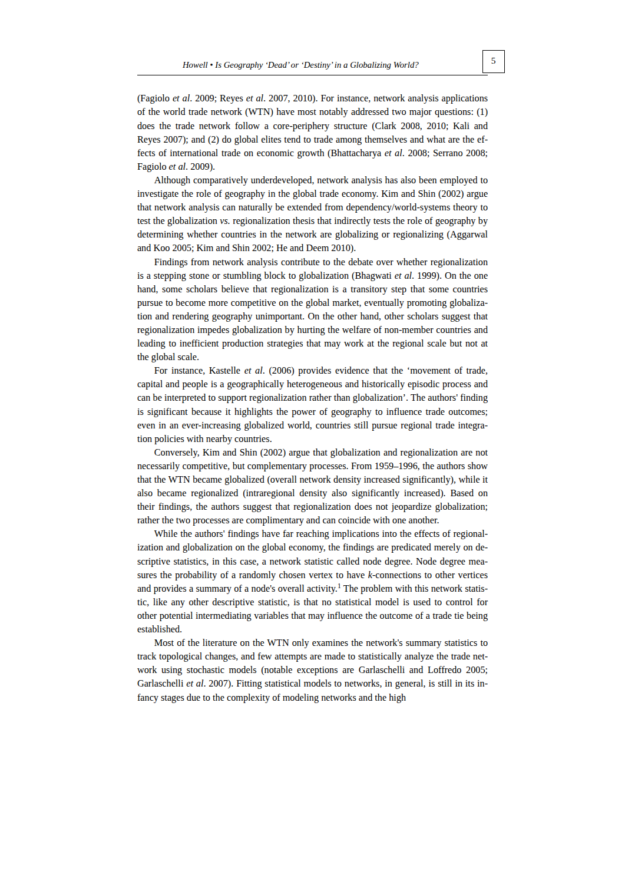Howell • Is Geography ‘Dead’ or ‘Destiny’ in a Globalizing World? 5
(Fagiolo et al. 2009; Reyes et al. 2007, 2010). For instance, network analysis applications of the world trade network (WTN) have most notably addressed two major questions: (1) does the trade network follow a core-periphery structure (Clark 2008, 2010; Kali and Reyes 2007); and (2) do global elites tend to trade among themselves and what are the effects of international trade on economic growth (Bhattacharya et al. 2008; Serrano 2008; Fagiolo et al. 2009).
Although comparatively underdeveloped, network analysis has also been employed to investigate the role of geography in the global trade economy. Kim and Shin (2002) argue that network analysis can naturally be extended from dependency/world-systems theory to test the globalization vs. regionalization thesis that indirectly tests the role of geography by determining whether countries in the network are globalizing or regionalizing (Aggarwal and Koo 2005; Kim and Shin 2002; He and Deem 2010).
Findings from network analysis contribute to the debate over whether regionalization is a stepping stone or stumbling block to globalization (Bhagwati et al. 1999). On the one hand, some scholars believe that regionalization is a transitory step that some countries pursue to become more competitive on the global market, eventually promoting globalization and rendering geography unimportant. On the other hand, other scholars suggest that regionalization impedes globalization by hurting the welfare of non-member countries and leading to inefficient production strategies that may work at the regional scale but not at the global scale.
For instance, Kastelle et al. (2006) provides evidence that the ‘movement of trade, capital and people is a geographically heterogeneous and historically episodic process and can be interpreted to support regionalization rather than globalization’. The authors' finding is significant because it highlights the power of geography to influence trade outcomes; even in an ever-increasing globalized world, countries still pursue regional trade integration policies with nearby countries.
Conversely, Kim and Shin (2002) argue that globalization and regionalization are not necessarily competitive, but complementary processes. From 1959–1996, the authors show that the WTN became globalized (overall network density increased significantly), while it also became regionalized (intraregional density also significantly increased). Based on their findings, the authors suggest that regionalization does not jeopardize globalization; rather the two processes are complimentary and can coincide with one another.
While the authors' findings have far reaching implications into the effects of regionalization and globalization on the global economy, the findings are predicated merely on descriptive statistics, in this case, a network statistic called node degree. Node degree measures the probability of a randomly chosen vertex to have k-connections to other vertices and provides a summary of a node's overall activity.1 The problem with this network statistic, like any other descriptive statistic, is that no statistical model is used to control for other potential intermediating variables that may influence the outcome of a trade tie being established.
Most of the literature on the WTN only examines the network's summary statistics to track topological changes, and few attempts are made to statistically analyze the trade network using stochastic models (notable exceptions are Garlaschelli and Loffredo 2005; Garlaschelli et al. 2007). Fitting statistical models to networks, in general, is still in its infancy stages due to the complexity of modeling networks and the high